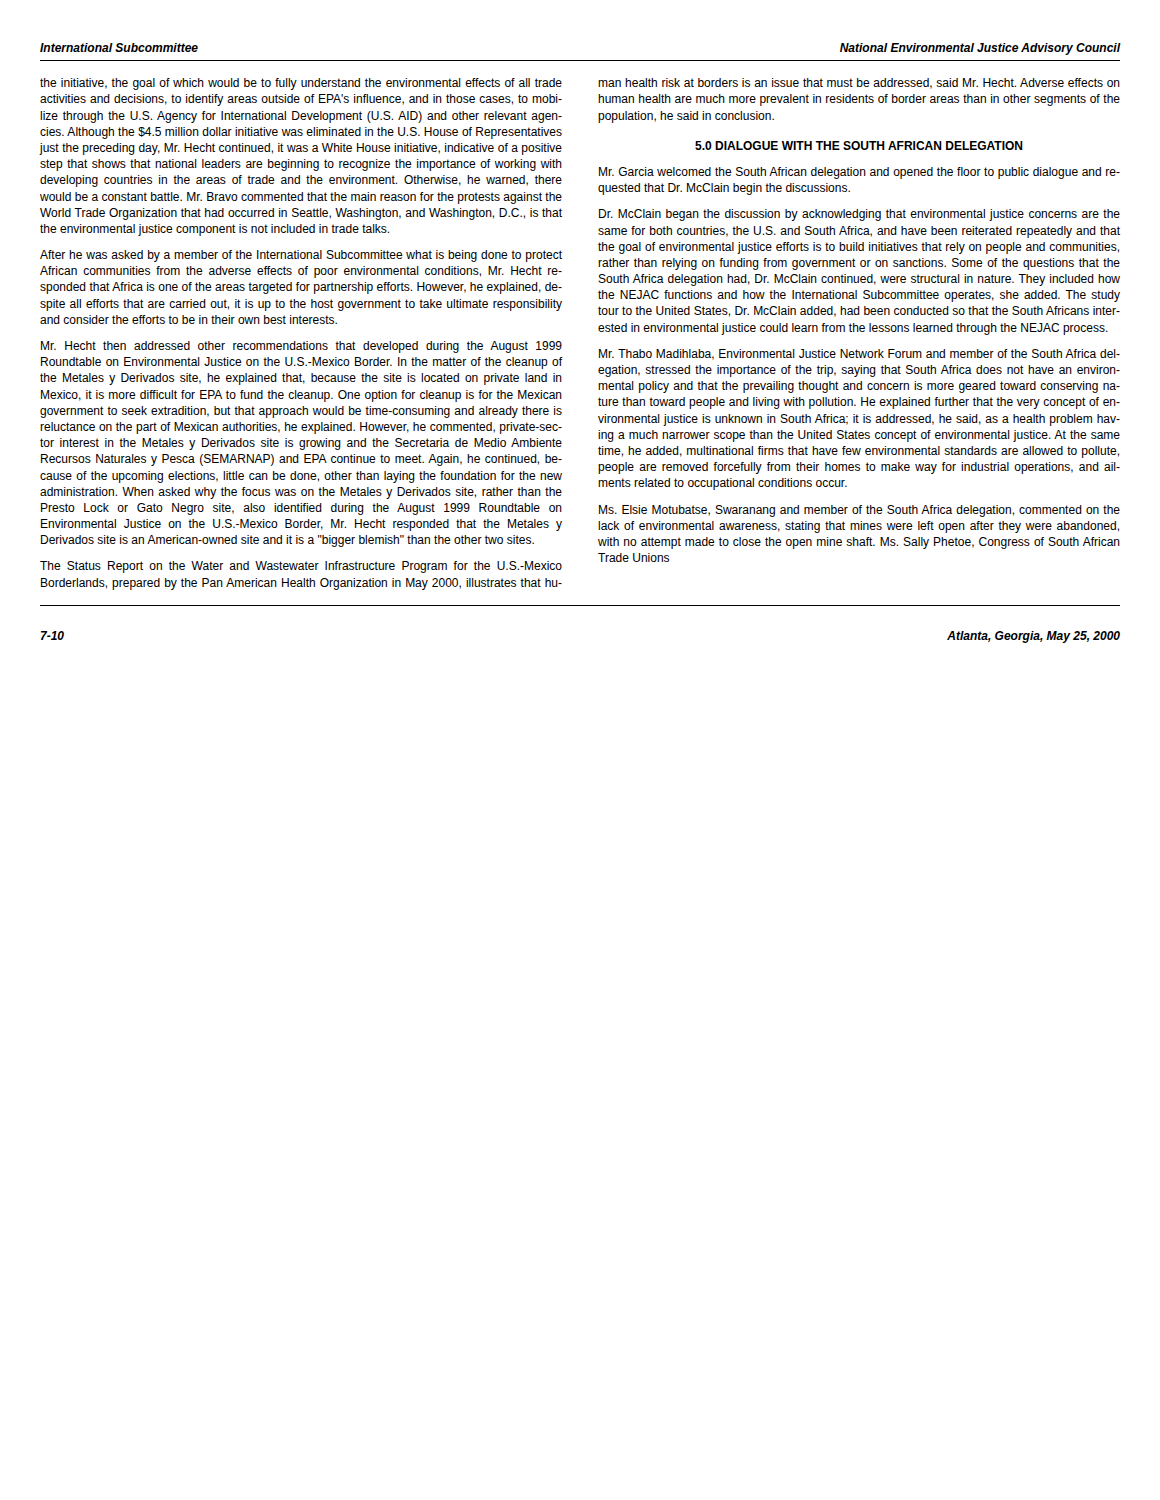International Subcommittee
National Environmental Justice Advisory Council
the initiative, the goal of which would be to fully understand the environmental effects of all trade activities and decisions, to identify areas outside of EPA's influence, and in those cases, to mobilize through the U.S. Agency for International Development (U.S. AID) and other relevant agencies. Although the $4.5 million dollar initiative was eliminated in the U.S. House of Representatives just the preceding day, Mr. Hecht continued, it was a White House initiative, indicative of a positive step that shows that national leaders are beginning to recognize the importance of working with developing countries in the areas of trade and the environment. Otherwise, he warned, there would be a constant battle. Mr. Bravo commented that the main reason for the protests against the World Trade Organization that had occurred in Seattle, Washington, and Washington, D.C., is that the environmental justice component is not included in trade talks.
After he was asked by a member of the International Subcommittee what is being done to protect African communities from the adverse effects of poor environmental conditions, Mr. Hecht responded that Africa is one of the areas targeted for partnership efforts. However, he explained, despite all efforts that are carried out, it is up to the host government to take ultimate responsibility and consider the efforts to be in their own best interests.
Mr. Hecht then addressed other recommendations that developed during the August 1999 Roundtable on Environmental Justice on the U.S.-Mexico Border. In the matter of the cleanup of the Metales y Derivados site, he explained that, because the site is located on private land in Mexico, it is more difficult for EPA to fund the cleanup. One option for cleanup is for the Mexican government to seek extradition, but that approach would be time-consuming and already there is reluctance on the part of Mexican authorities, he explained. However, he commented, private-sector interest in the Metales y Derivados site is growing and the Secretaria de Medio Ambiente Recursos Naturales y Pesca (SEMARNAP) and EPA continue to meet. Again, he continued, because of the upcoming elections, little can be done, other than laying the foundation for the new administration. When asked why the focus was on the Metales y Derivados site, rather than the Presto Lock or Gato Negro site, also identified during the August 1999 Roundtable on Environmental Justice on the U.S.-Mexico Border, Mr. Hecht responded that the Metales y Derivados site is an American-owned site and it is a "bigger blemish" than the other two sites.
The Status Report on the Water and Wastewater Infrastructure Program for the U.S.-Mexico Borderlands, prepared by the Pan American Health Organization in May 2000, illustrates that human health risk at borders is an issue that must be addressed, said Mr. Hecht. Adverse effects on human health are much more prevalent in residents of border areas than in other segments of the population, he said in conclusion.
5.0 DIALOGUE WITH THE SOUTH AFRICAN DELEGATION
Mr. Garcia welcomed the South African delegation and opened the floor to public dialogue and requested that Dr. McClain begin the discussions.
Dr. McClain began the discussion by acknowledging that environmental justice concerns are the same for both countries, the U.S. and South Africa, and have been reiterated repeatedly and that the goal of environmental justice efforts is to build initiatives that rely on people and communities, rather than relying on funding from government or on sanctions. Some of the questions that the South Africa delegation had, Dr. McClain continued, were structural in nature. They included how the NEJAC functions and how the International Subcommittee operates, she added. The study tour to the United States, Dr. McClain added, had been conducted so that the South Africans interested in environmental justice could learn from the lessons learned through the NEJAC process.
Mr. Thabo Madihlaba, Environmental Justice Network Forum and member of the South Africa delegation, stressed the importance of the trip, saying that South Africa does not have an environmental policy and that the prevailing thought and concern is more geared toward conserving nature than toward people and living with pollution. He explained further that the very concept of environmental justice is unknown in South Africa; it is addressed, he said, as a health problem having a much narrower scope than the United States concept of environmental justice. At the same time, he added, multinational firms that have few environmental standards are allowed to pollute, people are removed forcefully from their homes to make way for industrial operations, and ailments related to occupational conditions occur.
Ms. Elsie Motubatse, Swaranang and member of the South Africa delegation, commented on the lack of environmental awareness, stating that mines were left open after they were abandoned, with no attempt made to close the open mine shaft. Ms. Sally Phetoe, Congress of South African Trade Unions
7-10
Atlanta, Georgia, May 25, 2000